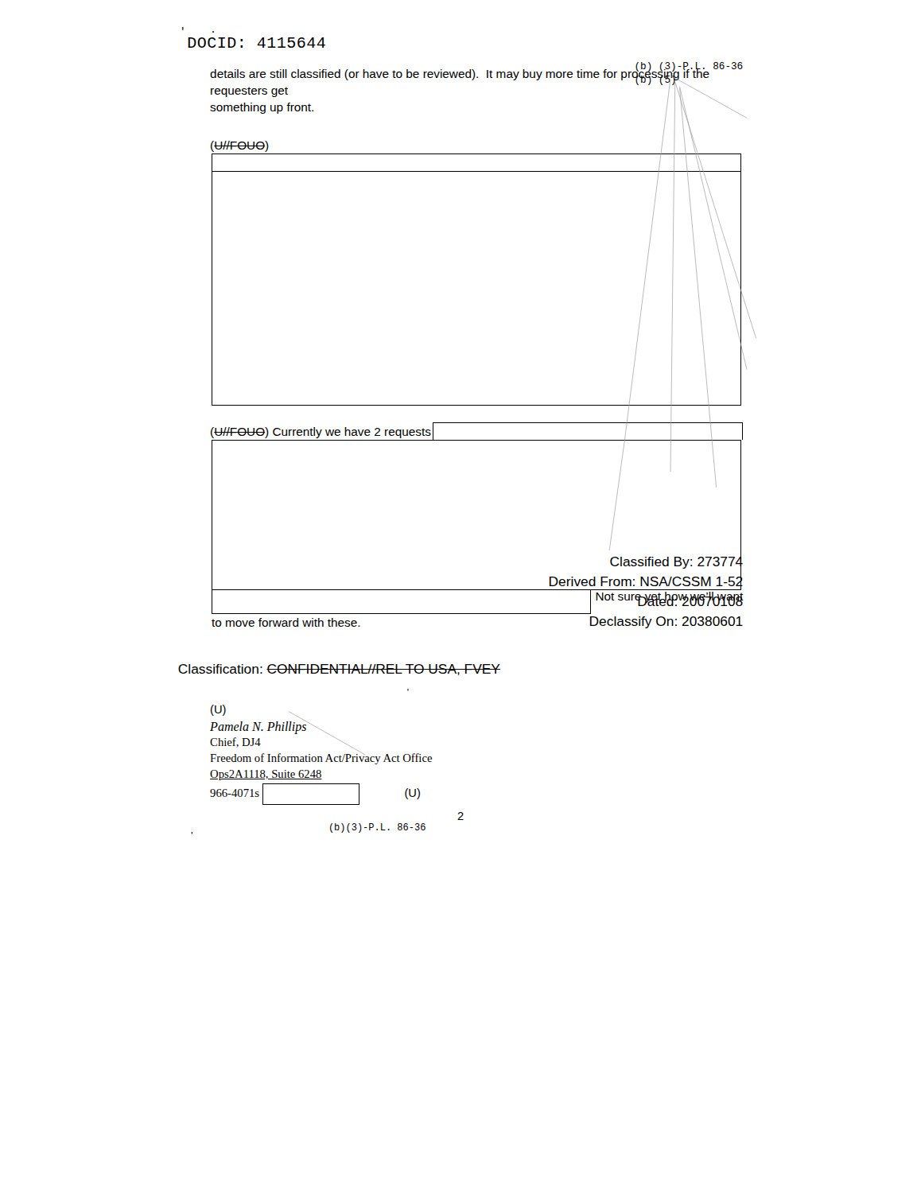'. DOCID: 4115644
(b) (3)-P.L. 86-36
(b) (5)
details are still classified (or have to be reviewed). It may buy more time for processing if the requesters get
something up front.
(U//FOUO)
(U//FOUO) Currently we have 2 requests
Not sure yet how we’ll want
to move forward with these.
(U)
Pamela N. Phillips
Chief, DJ4
Freedom of Information Act/Privacy Act Office
Ops2A1118, Suite 6248
966-4071s (U)
(b)(3)-P.L. 86-36
Classified By: 273774
Derived From: NSA/CSSM 1-52
Dated: 20070108
Declassify On: 20380601
Classification: CONFIDENTIAL//REL TO USA, FVEY
'
2
'